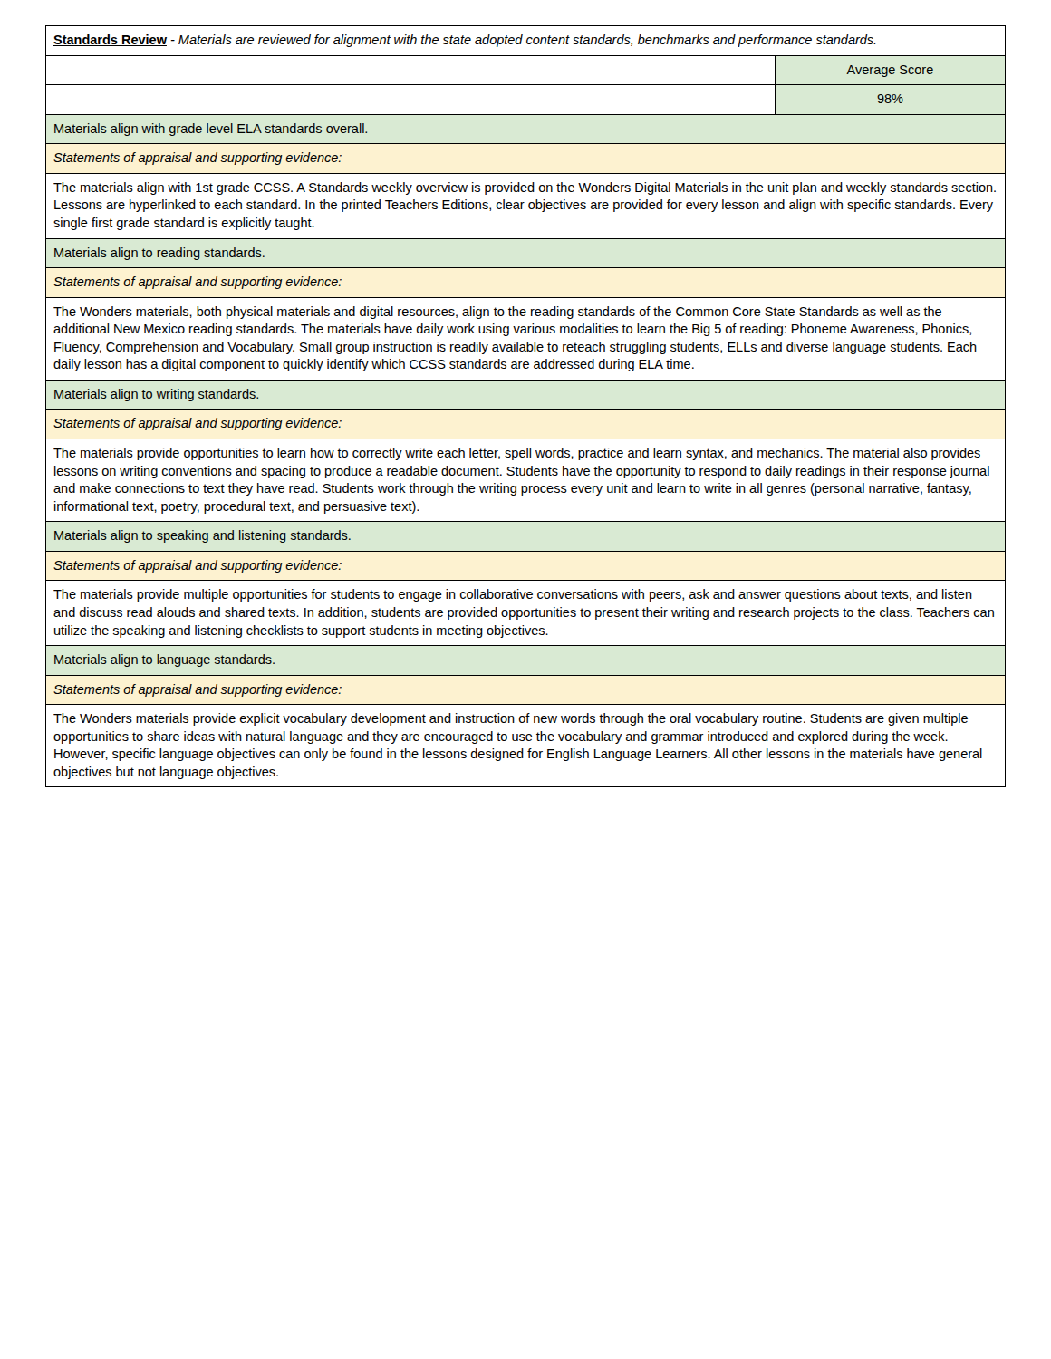| Standards Review - Materials are reviewed for alignment with the state adopted content standards, benchmarks and performance standards. |
| | Average Score |
| | 98% |
| Materials align with grade level ELA standards overall. |
| Statements of appraisal and supporting evidence: |
| The materials align with 1st grade CCSS. A Standards weekly overview is provided on the Wonders Digital Materials in the unit plan and weekly standards section. Lessons are hyperlinked to each standard. In the printed Teachers Editions, clear objectives are provided for every lesson and align with specific standards. Every single first grade standard is explicitly taught. |
| Materials align to reading standards. |
| Statements of appraisal and supporting evidence: |
| The Wonders materials, both physical materials and digital resources, align to the reading standards of the Common Core State Standards as well as the additional New Mexico reading standards. The materials have daily work using various modalities to learn the Big 5 of reading: Phoneme Awareness, Phonics, Fluency, Comprehension and Vocabulary. Small group instruction is readily available to reteach struggling students, ELLs and diverse language students. Each daily lesson has a digital component to quickly identify which CCSS standards are addressed during ELA time. |
| Materials align to writing standards. |
| Statements of appraisal and supporting evidence: |
| The materials provide opportunities to learn how to correctly write each letter, spell words, practice and learn syntax, and mechanics. The material also provides lessons on writing conventions and spacing to produce a readable document. Students have the opportunity to respond to daily readings in their response journal and make connections to text they have read. Students work through the writing process every unit and learn to write in all genres (personal narrative, fantasy, informational text, poetry, procedural text, and persuasive text). |
| Materials align to speaking and listening standards. |
| Statements of appraisal and supporting evidence: |
| The materials provide multiple opportunities for students to engage in collaborative conversations with peers, ask and answer questions about texts, and listen and discuss read alouds and shared texts. In addition, students are provided opportunities to present their writing and research projects to the class. Teachers can utilize the speaking and listening checklists to support students in meeting objectives. |
| Materials align to language standards. |
| Statements of appraisal and supporting evidence: |
| The Wonders materials provide explicit vocabulary development and instruction of new words through the oral vocabulary routine. Students are given multiple opportunities to share ideas with natural language and they are encouraged to use the vocabulary and grammar introduced and explored during the week. However, specific language objectives can only be found in the lessons designed for English Language Learners. All other lessons in the materials have general objectives but not language objectives. |